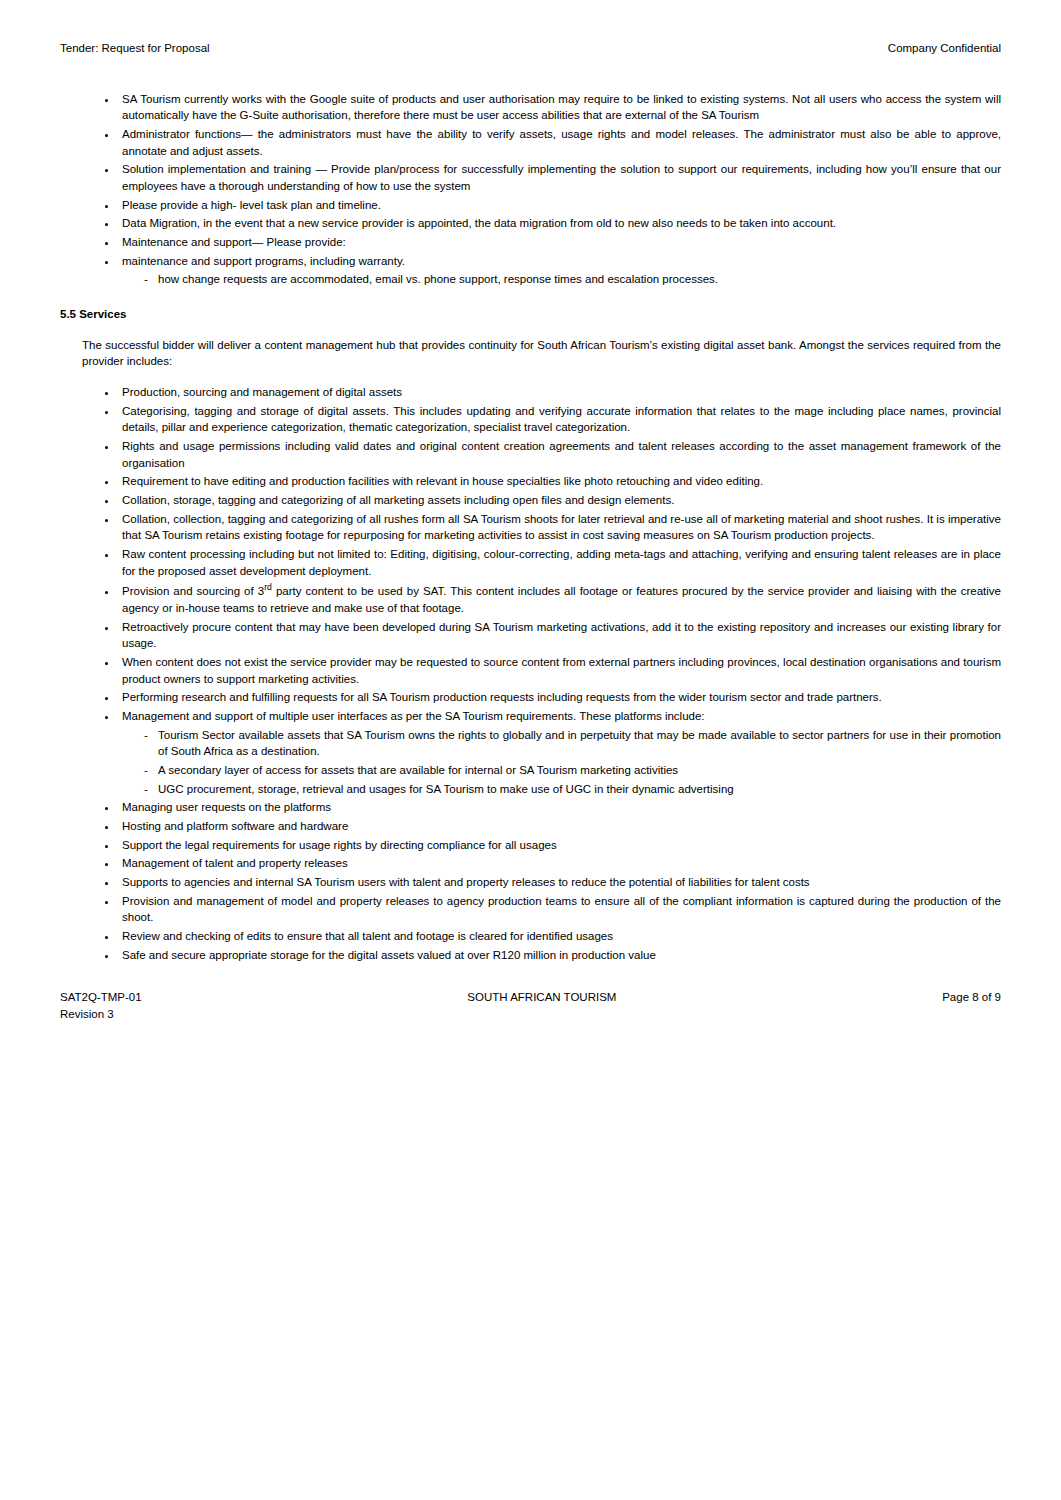Tender: Request for Proposal Company Confidential
SA Tourism currently works with the Google suite of products and user authorisation may require to be linked to existing systems. Not all users who access the system will automatically have the G-Suite authorisation, therefore there must be user access abilities that are external of the SA Tourism
Administrator functions— the administrators must have the ability to verify assets, usage rights and model releases. The administrator must also be able to approve, annotate and adjust assets.
Solution implementation and training — Provide plan/process for successfully implementing the solution to support our requirements, including how you’ll ensure that our employees have a thorough understanding of how to use the system
Please provide a high- level task plan and timeline.
Data Migration, in the event that a new service provider is appointed, the data migration from old to new also needs to be taken into account.
Maintenance and support— Please provide:
maintenance and support programs, including warranty.
how change requests are accommodated, email vs. phone support, response times and escalation processes.
5.5 Services
The successful bidder will deliver a content management hub that provides continuity for South African Tourism’s existing digital asset bank. Amongst the services required from the provider includes:
Production, sourcing and management of digital assets
Categorising, tagging and storage of digital assets. This includes updating and verifying accurate information that relates to the mage including place names, provincial details, pillar and experience categorization, thematic categorization, specialist travel categorization.
Rights and usage permissions including valid dates and original content creation agreements and talent releases according to the asset management framework of the organisation
Requirement to have editing and production facilities with relevant in house specialties like photo retouching and video editing.
Collation, storage, tagging and categorizing of all marketing assets including open files and design elements.
Collation, collection, tagging and categorizing of all rushes form all SA Tourism shoots for later retrieval and re-use all of marketing material and shoot rushes. It is imperative that SA Tourism retains existing footage for repurposing for marketing activities to assist in cost saving measures on SA Tourism production projects.
Raw content processing including but not limited to: Editing, digitising, colour-correcting, adding meta-tags and attaching, verifying and ensuring talent releases are in place for the proposed asset development deployment.
Provision and sourcing of 3rd party content to be used by SAT. This content includes all footage or features procured by the service provider and liaising with the creative agency or in-house teams to retrieve and make use of that footage.
Retroactively procure content that may have been developed during SA Tourism marketing activations, add it to the existing repository and increases our existing library for usage.
When content does not exist the service provider may be requested to source content from external partners including provinces, local destination organisations and tourism product owners to support marketing activities.
Performing research and fulfilling requests for all SA Tourism production requests including requests from the wider tourism sector and trade partners.
Management and support of multiple user interfaces as per the SA Tourism requirements. These platforms include:
Tourism Sector available assets that SA Tourism owns the rights to globally and in perpetuity that may be made available to sector partners for use in their promotion of South Africa as a destination.
A secondary layer of access for assets that are available for internal or SA Tourism marketing activities
UGC procurement, storage, retrieval and usages for SA Tourism to make use of UGC in their dynamic advertising
Managing user requests on the platforms
Hosting and platform software and hardware
Support the legal requirements for usage rights by directing compliance for all usages
Management of talent and property releases
Supports to agencies and internal SA Tourism users with talent and property releases to reduce the potential of liabilities for talent costs
Provision and management of model and property releases to agency production teams to ensure all of the compliant information is captured during the production of the shoot.
Review and checking of edits to ensure that all talent and footage is cleared for identified usages
Safe and secure appropriate storage for the digital assets valued at over R120 million in production value
SAT2Q-TMP-01
Revision 3
SOUTH AFRICAN TOURISM
Page 8 of 9